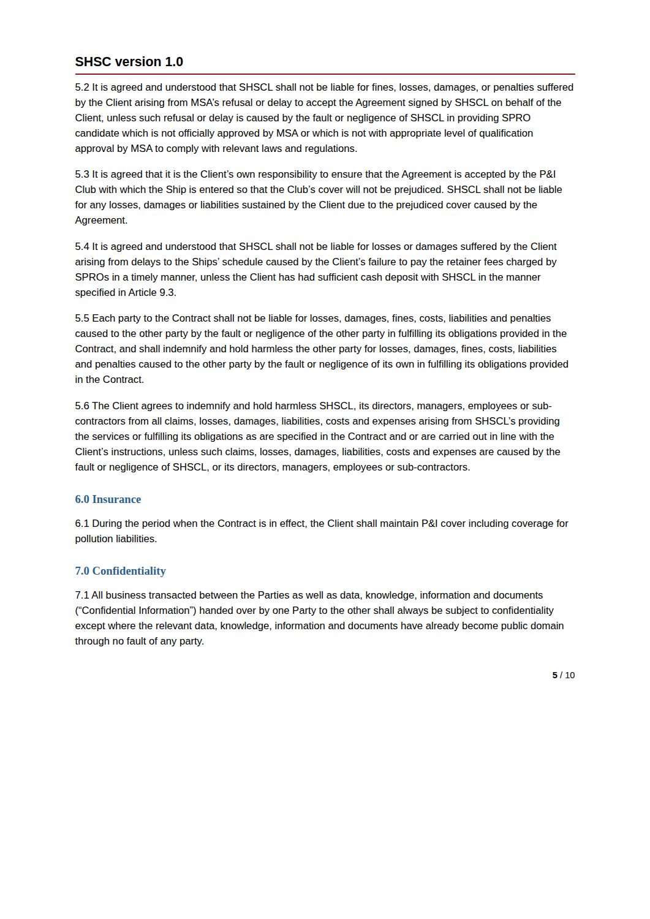SHSC version 1.0
5.2 It is agreed and understood that SHSCL shall not be liable for fines, losses, damages, or penalties suffered by the Client arising from MSA’s refusal or delay to accept the Agreement signed by SHSCL on behalf of the Client, unless such refusal or delay is caused by the fault or negligence of SHSCL in providing SPRO candidate which is not officially approved by MSA or which is not with appropriate level of qualification approval by MSA to comply with relevant laws and regulations.
5.3 It is agreed that it is the Client’s own responsibility to ensure that the Agreement is accepted by the P&I Club with which the Ship is entered so that the Club’s cover will not be prejudiced. SHSCL shall not be liable for any losses, damages or liabilities sustained by the Client due to the prejudiced cover caused by the Agreement.
5.4 It is agreed and understood that SHSCL shall not be liable for losses or damages suffered by the Client arising from delays to the Ships’ schedule caused by the Client’s failure to pay the retainer fees charged by SPROs in a timely manner, unless the Client has had sufficient cash deposit with SHSCL in the manner specified in Article 9.3.
5.5 Each party to the Contract shall not be liable for losses, damages, fines, costs, liabilities and penalties caused to the other party by the fault or negligence of the other party in fulfilling its obligations provided in the Contract, and shall indemnify and hold harmless the other party for losses, damages, fines, costs, liabilities and penalties caused to the other party by the fault or negligence of its own in fulfilling its obligations provided in the Contract.
5.6 The Client agrees to indemnify and hold harmless SHSCL, its directors, managers, employees or sub-contractors from all claims, losses, damages, liabilities, costs and expenses arising from SHSCL’s providing the services or fulfilling its obligations as are specified in the Contract and or are carried out in line with the Client’s instructions, unless such claims, losses, damages, liabilities, costs and expenses are caused by the fault or negligence of SHSCL, or its directors, managers, employees or sub-contractors.
6.0 Insurance
6.1 During the period when the Contract is in effect, the Client shall maintain P&I cover including coverage for pollution liabilities.
7.0 Confidentiality
7.1 All business transacted between the Parties as well as data, knowledge, information and documents (“Confidential Information”) handed over by one Party to the other shall always be subject to confidentiality except where the relevant data, knowledge, information and documents have already become public domain through no fault of any party.
5 / 10